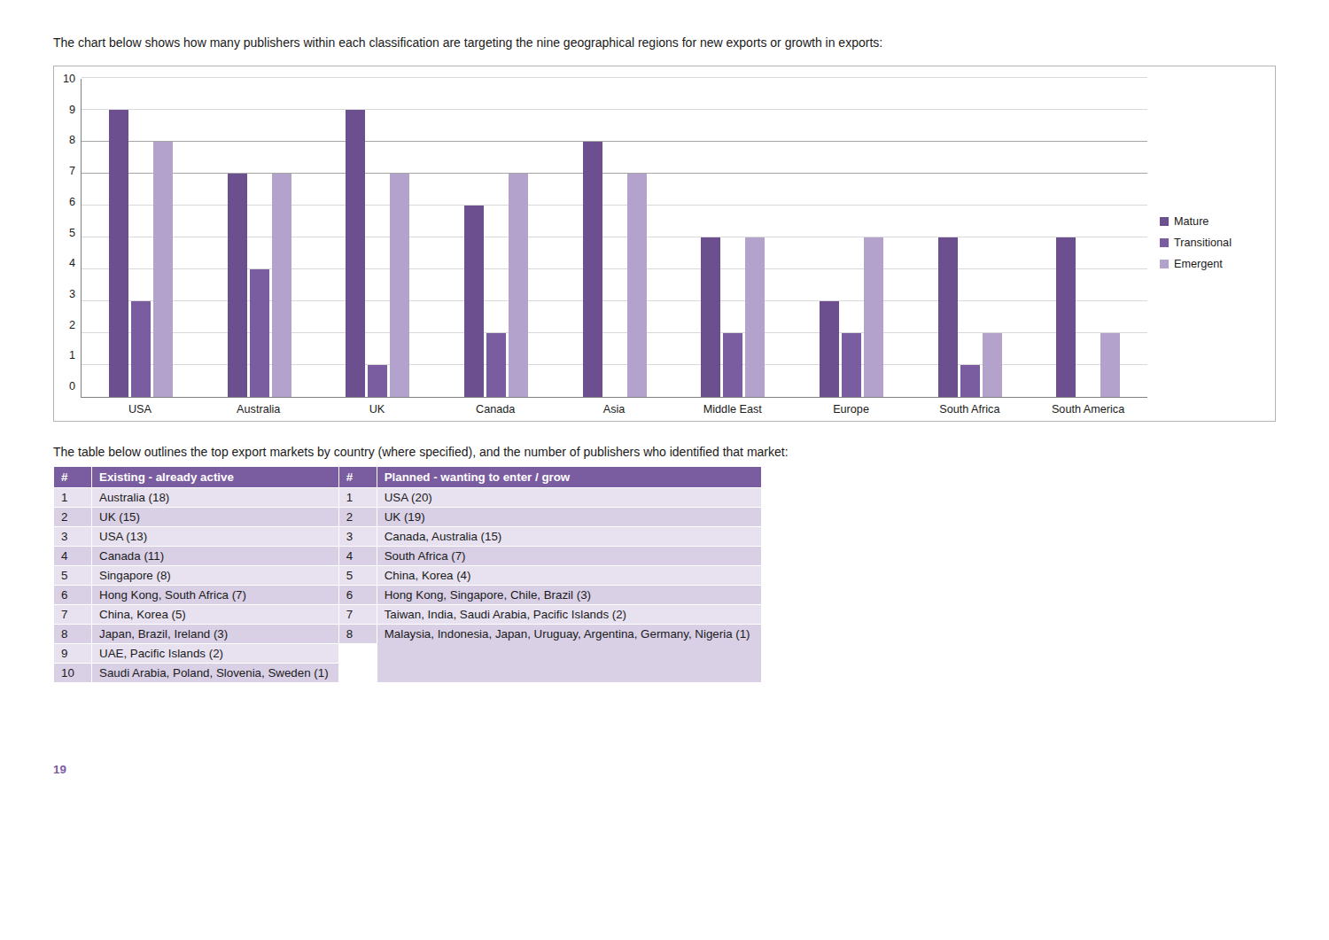The chart below shows how many publishers within each classification are targeting the nine geographical regions for new exports or growth in exports:
10 9 8 7 6 5 4 3 2 1 0
USA Australia UK Canada Asia Middle East Europe South Africa South America
Mature
Transitional
Emergent
The table below outlines the top export markets by country (where specified), and the number of publishers who identified that market:
| # | Existing - already active | # | Planned - wanting to enter / grow |
| --- | --- | --- | --- |
| 1 | Australia (18) | 1 | USA (20) |
| 2 | UK (15) | 2 | UK (19) |
| 3 | USA (13) | 3 | Canada, Australia (15) |
| 4 | Canada (11) | 4 | South Africa (7) |
| 5 | Singapore (8) | 5 | China, Korea (4) |
| 6 | Hong Kong, South Africa (7) | 6 | Hong Kong, Singapore, Chile, Brazil (3) |
| 7 | China, Korea (5) | 7 | Taiwan, India, Saudi Arabia, Pacific Islands (2) |
| 8 | Japan, Brazil, Ireland (3) | 8 | Malaysia, Indonesia, Japan, Uruguay, Argentina, Germany, Nigeria (1) |
| 9 | UAE, Pacific Islands (2) | |
| 10 | Saudi Arabia, Poland, Slovenia, Sweden (1) | |
19